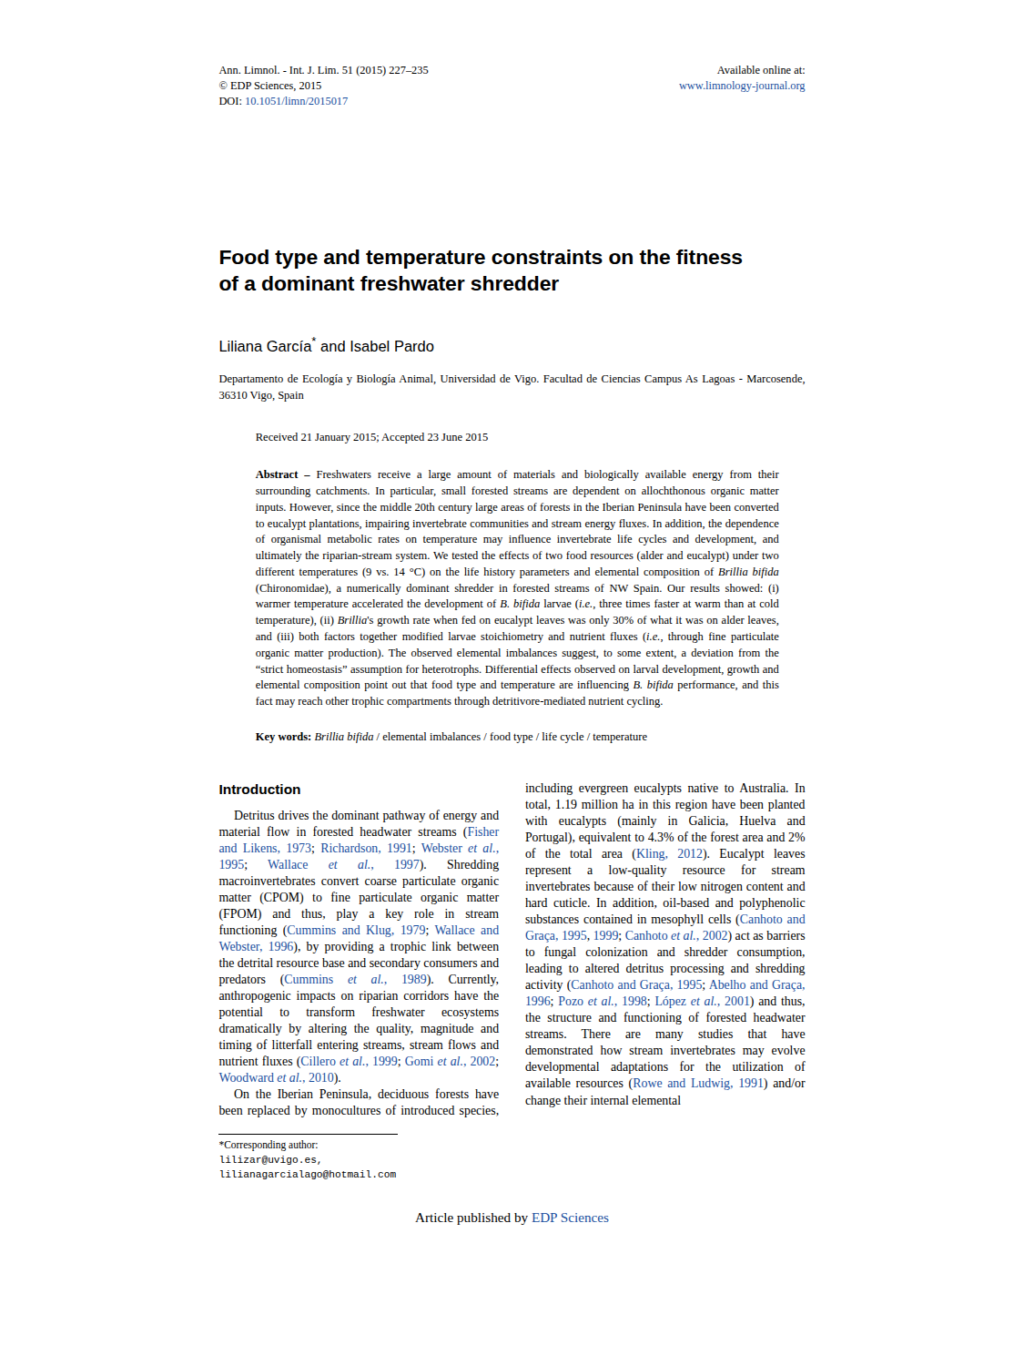Ann. Limnol. - Int. J. Lim. 51 (2015) 227–235
© EDP Sciences, 2015
DOI: 10.1051/limn/2015017
Available online at:
www.limnology-journal.org
Food type and temperature constraints on the fitness
of a dominant freshwater shredder
Liliana García* and Isabel Pardo
Departamento de Ecología y Biología Animal, Universidad de Vigo. Facultad de Ciencias Campus As Lagoas - Marcosende, 36310 Vigo, Spain
Received 21 January 2015; Accepted 23 June 2015
Abstract – Freshwaters receive a large amount of materials and biologically available energy from their surrounding catchments. In particular, small forested streams are dependent on allochthonous organic matter inputs. However, since the middle 20th century large areas of forests in the Iberian Peninsula have been converted to eucalypt plantations, impairing invertebrate communities and stream energy fluxes. In addition, the dependence of organismal metabolic rates on temperature may influence invertebrate life cycles and development, and ultimately the riparian-stream system. We tested the effects of two food resources (alder and eucalypt) under two different temperatures (9 vs. 14 °C) on the life history parameters and elemental composition of Brillia bifida (Chironomidae), a numerically dominant shredder in forested streams of NW Spain. Our results showed: (i) warmer temperature accelerated the development of B. bifida larvae (i.e., three times faster at warm than at cold temperature), (ii) Brillia's growth rate when fed on eucalypt leaves was only 30% of what it was on alder leaves, and (iii) both factors together modified larvae stoichiometry and nutrient fluxes (i.e., through fine particulate organic matter production). The observed elemental imbalances suggest, to some extent, a deviation from the “strict homeostasis” assumption for heterotrophs. Differential effects observed on larval development, growth and elemental composition point out that food type and temperature are influencing B. bifida performance, and this fact may reach other trophic compartments through detritivore-mediated nutrient cycling.
Key words: Brillia bifida / elemental imbalances / food type / life cycle / temperature
Introduction
Detritus drives the dominant pathway of energy and material flow in forested headwater streams (Fisher and Likens, 1973; Richardson, 1991; Webster et al., 1995; Wallace et al., 1997). Shredding macroinvertebrates convert coarse particulate organic matter (CPOM) to fine particulate organic matter (FPOM) and thus, play a key role in stream functioning (Cummins and Klug, 1979; Wallace and Webster, 1996), by providing a trophic link between the detrital resource base and secondary consumers and predators (Cummins et al., 1989). Currently, anthropogenic impacts on riparian corridors have the potential to transform freshwater ecosystems dramatically by altering the quality, magnitude and timing of litterfall entering streams, stream flows and nutrient fluxes (Cillero et al., 1999; Gomi et al., 2002; Woodward et al., 2010).
On the Iberian Peninsula, deciduous forests have been replaced by monocultures of introduced species, including evergreen eucalypts native to Australia. In total, 1.19 million ha in this region have been planted with eucalypts (mainly in Galicia, Huelva and Portugal), equivalent to 4.3% of the forest area and 2% of the total area (Kling, 2012). Eucalypt leaves represent a low-quality resource for stream invertebrates because of their low nitrogen content and hard cuticle. In addition, oil-based and polyphenolic substances contained in mesophyll cells (Canhoto and Graça, 1995, 1999; Canhoto et al., 2002) act as barriers to fungal colonization and shredder consumption, leading to altered detritus processing and shredding activity (Canhoto and Graça, 1995; Abelho and Graça, 1996; Pozo et al., 1998; López et al., 2001) and thus, the structure and functioning of forested headwater streams. There are many studies that have demonstrated how stream invertebrates may evolve developmental adaptations for the utilization of available resources (Rowe and Ludwig, 1991) and/or change their internal elemental
*Corresponding author: lilizar@uvigo.es,
lilianagarcialago@hotmail.com
Article published by EDP Sciences